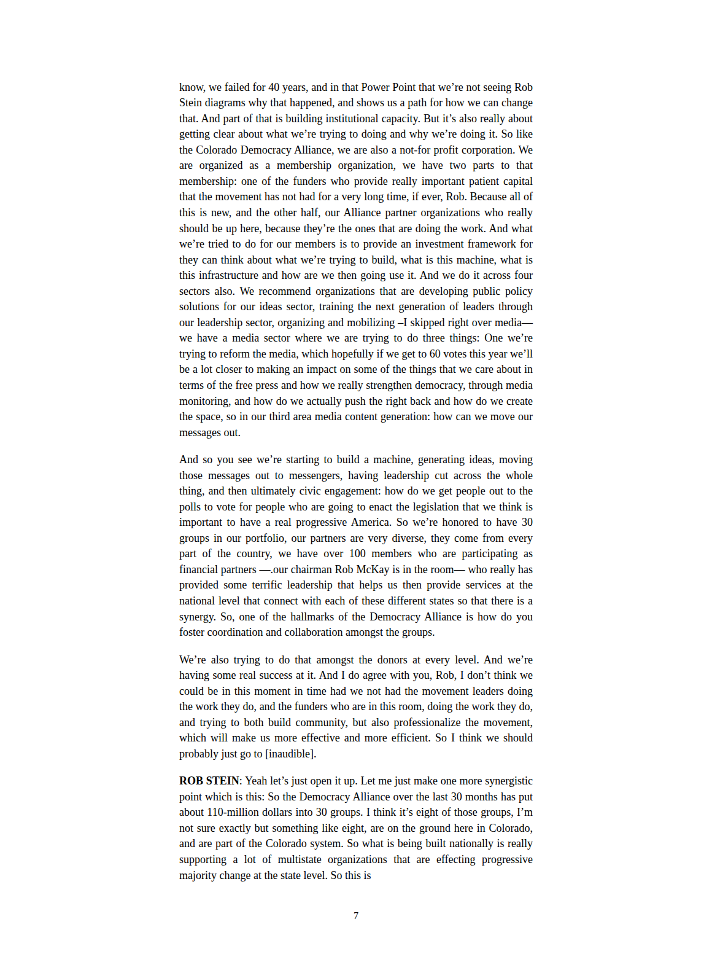know, we failed for 40 years, and in that Power Point that we’re not seeing Rob Stein diagrams why that happened, and shows us a path for how we can change that. And part of that is building institutional capacity. But it’s also really about getting clear about what we’re trying to doing and why we’re doing it. So like the Colorado Democracy Alliance, we are also a not-for profit corporation. We are organized as a membership organization, we have two parts to that membership: one of the funders who provide really important patient capital that the movement has not had for a very long time, if ever, Rob. Because all of this is new, and the other half, our Alliance partner organizations who really should be up here, because they’re the ones that are doing the work. And what we’re tried to do for our members is to provide an investment framework for they can think about what we’re trying to build, what is this machine, what is this infrastructure and how are we then going use it. And we do it across four sectors also. We recommend organizations that are developing public policy solutions for our ideas sector, training the next generation of leaders through our leadership sector, organizing and mobilizing –I skipped right over media— we have a media sector where we are trying to do three things: One we’re trying to reform the media, which hopefully if we get to 60 votes this year we’ll be a lot closer to making an impact on some of the things that we care about in terms of the free press and how we really strengthen democracy, through media monitoring, and how do we actually push the right back and how do we create the space, so in our third area media content generation: how can we move our messages out.
And so you see we’re starting to build a machine, generating ideas, moving those messages out to messengers, having leadership cut across the whole thing, and then ultimately civic engagement: how do we get people out to the polls to vote for people who are going to enact the legislation that we think is important to have a real progressive America. So we’re honored to have 30 groups in our portfolio, our partners are very diverse, they come from every part of the country, we have over 100 members who are participating as financial partners —.our chairman Rob McKay is in the room— who really has provided some terrific leadership that helps us then provide services at the national level that connect with each of these different states so that there is a synergy. So, one of the hallmarks of the Democracy Alliance is how do you foster coordination and collaboration amongst the groups.
We’re also trying to do that amongst the donors at every level. And we’re having some real success at it. And I do agree with you, Rob, I don’t think we could be in this moment in time had we not had the movement leaders doing the work they do, and the funders who are in this room, doing the work they do, and trying to both build community, but also professionalize the movement, which will make us more effective and more efficient. So I think we should probably just go to [inaudible].
ROB STEIN: Yeah let’s just open it up. Let me just make one more synergistic point which is this: So the Democracy Alliance over the last 30 months has put about 110-million dollars into 30 groups. I think it’s eight of those groups, I’m not sure exactly but something like eight, are on the ground here in Colorado, and are part of the Colorado system. So what is being built nationally is really supporting a lot of multistate organizations that are effecting progressive majority change at the state level. So this is
7